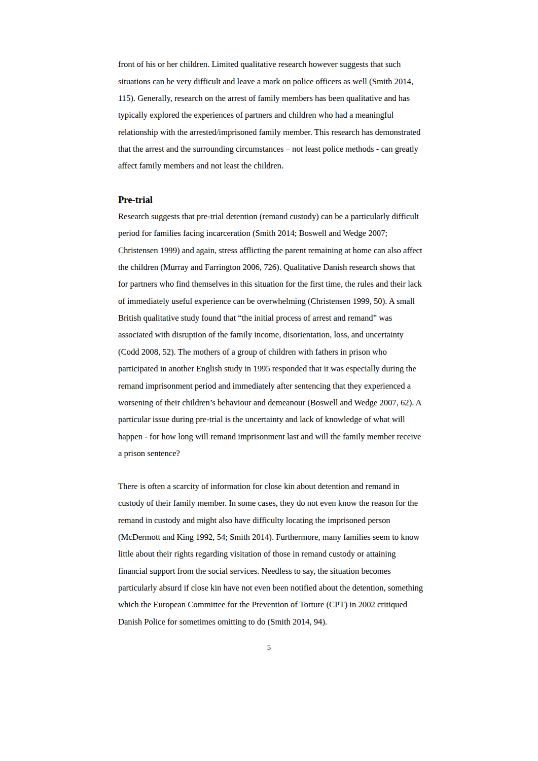front of his or her children. Limited qualitative research however suggests that such situations can be very difficult and leave a mark on police officers as well (Smith 2014, 115). Generally, research on the arrest of family members has been qualitative and has typically explored the experiences of partners and children who had a meaningful relationship with the arrested/imprisoned family member. This research has demonstrated that the arrest and the surrounding circumstances – not least police methods - can greatly affect family members and not least the children.
Pre-trial
Research suggests that pre-trial detention (remand custody) can be a particularly difficult period for families facing incarceration (Smith 2014; Boswell and Wedge 2007; Christensen 1999) and again, stress afflicting the parent remaining at home can also affect the children (Murray and Farrington 2006, 726). Qualitative Danish research shows that for partners who find themselves in this situation for the first time, the rules and their lack of immediately useful experience can be overwhelming (Christensen 1999, 50). A small British qualitative study found that “the initial process of arrest and remand” was associated with disruption of the family income, disorientation, loss, and uncertainty (Codd 2008, 52). The mothers of a group of children with fathers in prison who participated in another English study in 1995 responded that it was especially during the remand imprisonment period and immediately after sentencing that they experienced a worsening of their children’s behaviour and demeanour (Boswell and Wedge 2007, 62). A particular issue during pre-trial is the uncertainty and lack of knowledge of what will happen - for how long will remand imprisonment last and will the family member receive a prison sentence?
There is often a scarcity of information for close kin about detention and remand in custody of their family member. In some cases, they do not even know the reason for the remand in custody and might also have difficulty locating the imprisoned person (McDermott and King 1992, 54; Smith 2014). Furthermore, many families seem to know little about their rights regarding visitation of those in remand custody or attaining financial support from the social services. Needless to say, the situation becomes particularly absurd if close kin have not even been notified about the detention, something which the European Committee for the Prevention of Torture (CPT) in 2002 critiqued Danish Police for sometimes omitting to do (Smith 2014, 94).
5